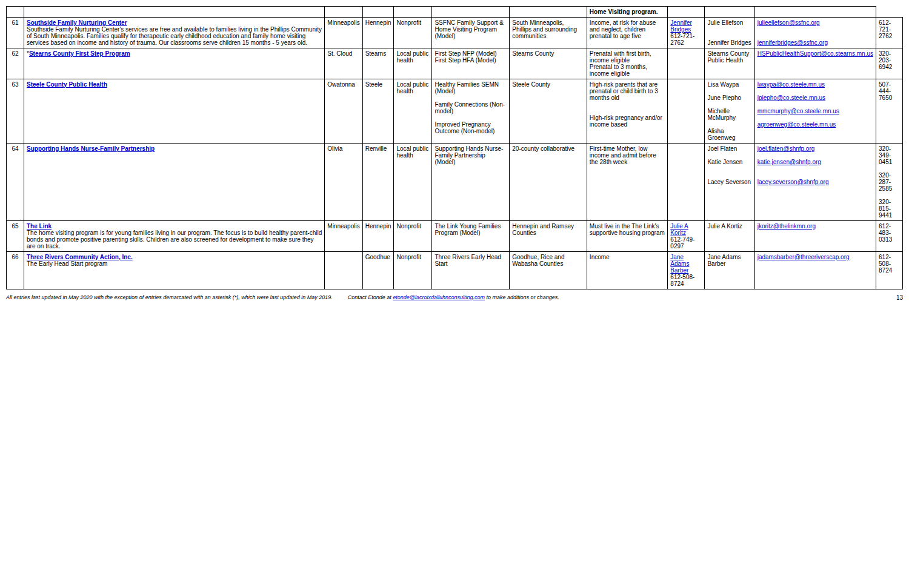| | | | | | | | Home Visiting program. | | | |
| 61 | Southside Family Nurturing Center Southside Family Nurturing Center's services are free and available to families living in the Phillips Community of South Minneapolis. Families qualify for therapeutic early childhood education and family home visiting services based on income and history of trauma. Our classrooms serve children 15 months - 5 years old. | Minneapolis | Hennepin | Nonprofit | SSFNC Family Support & Home Visiting Program (Model) | South Minneapolis, Phillips and surrounding communities | Income, at risk for abuse and neglect, children prenatal to age five | Jennifer Bridges 612-721-2762 | Julie Ellefson Jennifer Bridges | julieellefson@ssfnc.org jenniferbridges@ssfnc.org | 612-721-2762 |
| 62 | * Stearns County First Step Program | St. Cloud | Stearns | Local public health | First Step NFP (Model) First Step HFA (Model) | Stearns County | Prenatal with first birth, income eligible Prenatal to 3 months, income eligible | | Stearns County Public Health | HSPublicHealthSupport@co.stearns.mn.us | 320-203-6942 |
| 63 | Steele County Public Health | Owatonna | Steele | Local public health | Healthy Families SEMN (Model) Family Connections (Non-model) Improved Pregnancy Outcome (Non-model) | Steele County | High-risk parents that are prenatal or child birth to 3 months old High-risk pregnancy and/or income based | | Lisa Waypa June Piepho Michelle McMurphy Alisha Groenweg | lwaypa@co.steele.mn.us jpiepho@co.steele.mn.us mmcmurphy@co.steele.mn.us agroenweg@co.steele.mn.us | 507-444-7650 |
| 64 | Supporting Hands Nurse-Family Partnership | Olivia | Renville | Local public health | Supporting Hands Nurse-Family Partnership (Model) | 20-county collaborative | First-time Mother, low income and admit before the 28th week | | Joel Flaten Katie Jensen Lacey Severson | joel.flaten@shnfp.org katie.jensen@shnfp.org lacey.severson@shnfp.org | 320-349-0451 320-287-2585 320-815-9441 |
| 65 | The Link The home visiting program is for young families living in our program. The focus is to build healthy parent-child bonds and promote positive parenting skills. Children are also screened for development to make sure they are on track. | Minneapolis | Hennepin | Nonprofit | The Link Young Families Program (Model) | Hennepin and Ramsey Counties | Must live in the The Link's supportive housing program | Julie A Koritz 612-749-0297 | Julie A Kortiz | jkoritz@thelinkmn.org | 612-483-0313 |
| 66 | Three Rivers Community Action, Inc. The Early Head Start program | | Goodhue | Nonprofit | Three Rivers Early Head Start | Goodhue, Rice and Wabasha Counties | Income | Jane Adams Barber 612-508-8724 | Jane Adams Barber | jadamsbarber@threeriverscap.org | 612-508-8724 |
All entries last updated in May 2020 with the exception of entries demarcated with an asterisk (*), which were last updated in May 2019. Contact Etonde at etonde@lacroixdalluhnconsulting.com to make additions or changes. 13